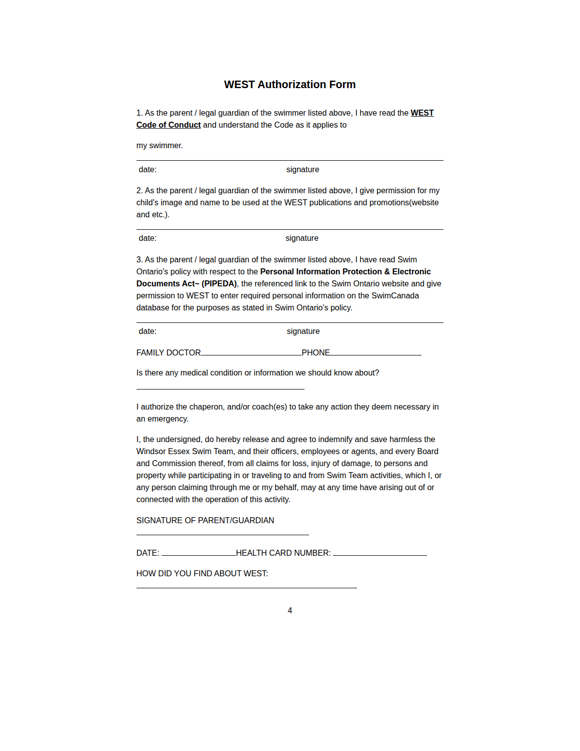WEST Authorization Form
1. As the parent / legal guardian of the swimmer listed above, I have read the WEST Code of Conduct and understand the Code as it applies to
my swimmer.
date:
signature
2. As the parent / legal guardian of the swimmer listed above, I give permission for my child's image and name to be used at the WEST publications and promotions(website and etc.).
date:
signature
3. As the parent / legal guardian of the swimmer listed above, I have read Swim Ontario's policy with respect to the Personal Information Protection & Electronic Documents Act~ (PIPEDA), the referenced link to the Swim Ontario website and give permission to WEST to enter required personal information on the SwimCanada database for the purposes as stated in Swim Ontario's policy.
date:
signature
FAMILY DOCTOR PHONE
Is there any medical condition or information we should know about?
I authorize the chaperon, and/or coach(es) to take any action they deem necessary in an emergency.
I, the undersigned, do hereby release and agree to indemnify and save harmless the Windsor Essex Swim Team, and their officers, employees or agents, and every Board and Commission thereof, from all claims for loss, injury of damage, to persons and property while participating in or traveling to and from Swim Team activities, which I, or any person claiming through me or my behalf, may at any time have arising out of or connected with the operation of this activity.
SIGNATURE OF PARENT/GUARDIAN
DATE: HEALTH CARD NUMBER:
HOW DID YOU FIND ABOUT WEST:
4